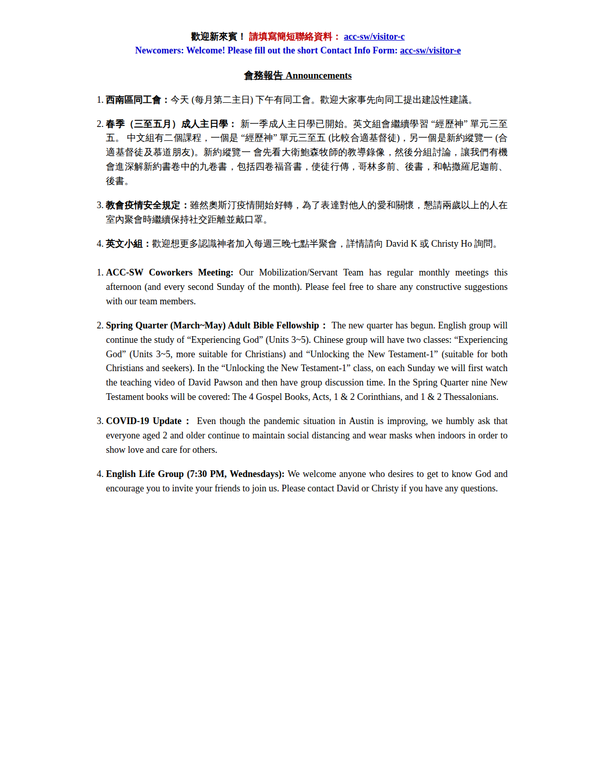歡迎新來賓！ 請填寫簡短聯絡資料： acc-sw/visitor-c
Newcomers: Welcome! Please fill out the short Contact Info Form: acc-sw/visitor-e
會務報告 Announcements
西南區同工會：今天 (每月第二主日) 下午有同工會。歡迎大家事先向同工提出建設性建議。
春季（三至五月）成人主日學： 新一季成人主日學已開始。英文組會繼續學習 “經歷神” 單元三至五。 中文組有二個課程，一個是 “經歷神” 單元三至五 (比較合適基督徒)，另一個是新約縱覽一 (合適基督徒及慕道朋友)。新約縱覽一 會先看大衛鮑森牧師的教導錄像，然後分組討論，讓我們有機會進深解新約書卷中的九卷書，包括四卷福音書，使徒行傳，哥林多前、後書，和帖撒羅尼迦前、後書。
教會疫情安全規定：雖然奧斯汀疫情開始好轉，為了表達對他人的愛和關懷，懇請兩歲以上的人在室內聚會時繼續保持社交距離並戴口罩。
英文小組：歡迎想更多認識神者加入每週三晚七點半聚會，詳情請向 David K 或 Christy Ho 詢問。
ACC-SW Coworkers Meeting: Our Mobilization/Servant Team has regular monthly meetings this afternoon (and every second Sunday of the month). Please feel free to share any constructive suggestions with our team members.
Spring Quarter (March~May) Adult Bible Fellowship： The new quarter has begun. English group will continue the study of “Experiencing God” (Units 3~5). Chinese group will have two classes: “Experiencing God” (Units 3~5, more suitable for Christians) and “Unlocking the New Testament-1” (suitable for both Christians and seekers). In the “Unlocking the New Testament-1” class, on each Sunday we will first watch the teaching video of David Pawson and then have group discussion time. In the Spring Quarter nine New Testament books will be covered: The 4 Gospel Books, Acts, 1 & 2 Corinthians, and 1 & 2 Thessalonians.
COVID-19 Update： Even though the pandemic situation in Austin is improving, we humbly ask that everyone aged 2 and older continue to maintain social distancing and wear masks when indoors in order to show love and care for others.
English Life Group (7:30 PM, Wednesdays): We welcome anyone who desires to get to know God and encourage you to invite your friends to join us. Please contact David or Christy if you have any questions.